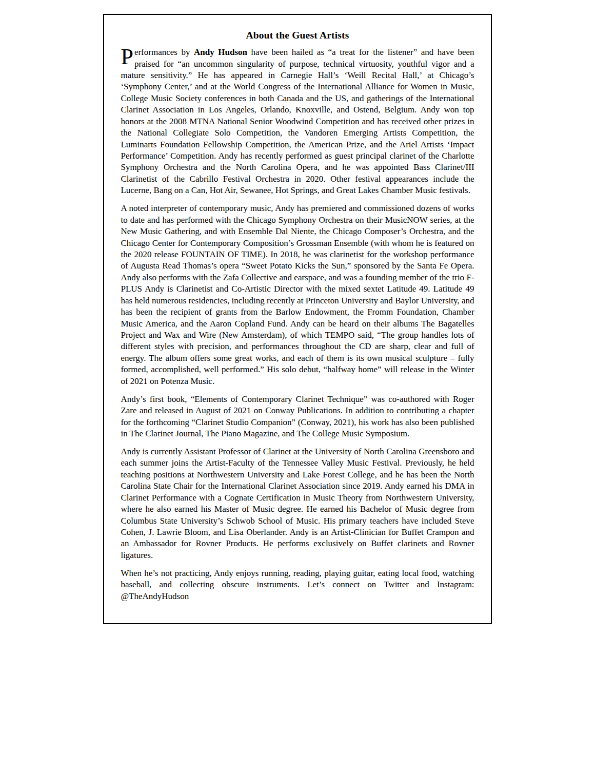About the Guest Artists
Performances by Andy Hudson have been hailed as “a treat for the listener” and have been praised for “an uncommon singularity of purpose, technical virtuosity, youthful vigor and a mature sensitivity.” He has appeared in Carnegie Hall’s ‘Weill Recital Hall,’ at Chicago’s ‘Symphony Center,’ and at the World Congress of the International Alliance for Women in Music, College Music Society conferences in both Canada and the US, and gatherings of the International Clarinet Association in Los Angeles, Orlando, Knoxville, and Ostend, Belgium. Andy won top honors at the 2008 MTNA National Senior Woodwind Competition and has received other prizes in the National Collegiate Solo Competition, the Vandoren Emerging Artists Competition, the Luminarts Foundation Fellowship Competition, the American Prize, and the Ariel Artists ‘Impact Performance’ Competition. Andy has recently performed as guest principal clarinet of the Charlotte Symphony Orchestra and the North Carolina Opera, and he was appointed Bass Clarinet/III Clarinetist of the Cabrillo Festival Orchestra in 2020. Other festival appearances include the Lucerne, Bang on a Can, Hot Air, Sewanee, Hot Springs, and Great Lakes Chamber Music festivals.
A noted interpreter of contemporary music, Andy has premiered and commissioned dozens of works to date and has performed with the Chicago Symphony Orchestra on their MusicNOW series, at the New Music Gathering, and with Ensemble Dal Niente, the Chicago Composer’s Orchestra, and the Chicago Center for Contemporary Composition’s Grossman Ensemble (with whom he is featured on the 2020 release FOUNTAIN OF TIME). In 2018, he was clarinetist for the workshop performance of Augusta Read Thomas’s opera “Sweet Potato Kicks the Sun,” sponsored by the Santa Fe Opera. Andy also performs with the Zafa Collective and earspace, and was a founding member of the trio F-PLUS Andy is Clarinetist and Co-Artistic Director with the mixed sextet Latitude 49. Latitude 49 has held numerous residencies, including recently at Princeton University and Baylor University, and has been the recipient of grants from the Barlow Endowment, the Fromm Foundation, Chamber Music America, and the Aaron Copland Fund. Andy can be heard on their albums The Bagatelles Project and Wax and Wire (New Amsterdam), of which TEMPO said, “The group handles lots of different styles with precision, and performances throughout the CD are sharp, clear and full of energy. The album offers some great works, and each of them is its own musical sculpture – fully formed, accomplished, well performed.” His solo debut, “halfway home” will release in the Winter of 2021 on Potenza Music.
Andy’s first book, “Elements of Contemporary Clarinet Technique” was co-authored with Roger Zare and released in August of 2021 on Conway Publications. In addition to contributing a chapter for the forthcoming “Clarinet Studio Companion” (Conway, 2021), his work has also been published in The Clarinet Journal, The Piano Magazine, and The College Music Symposium.
Andy is currently Assistant Professor of Clarinet at the University of North Carolina Greensboro and each summer joins the Artist-Faculty of the Tennessee Valley Music Festival. Previously, he held teaching positions at Northwestern University and Lake Forest College, and he has been the North Carolina State Chair for the International Clarinet Association since 2019. Andy earned his DMA in Clarinet Performance with a Cognate Certification in Music Theory from Northwestern University, where he also earned his Master of Music degree. He earned his Bachelor of Music degree from Columbus State University’s Schwob School of Music. His primary teachers have included Steve Cohen, J. Lawrie Bloom, and Lisa Oberlander. Andy is an Artist-Clinician for Buffet Crampon and an Ambassador for Rovner Products. He performs exclusively on Buffet clarinets and Rovner ligatures.
When he’s not practicing, Andy enjoys running, reading, playing guitar, eating local food, watching baseball, and collecting obscure instruments. Let’s connect on Twitter and Instagram: @TheAndyHudson